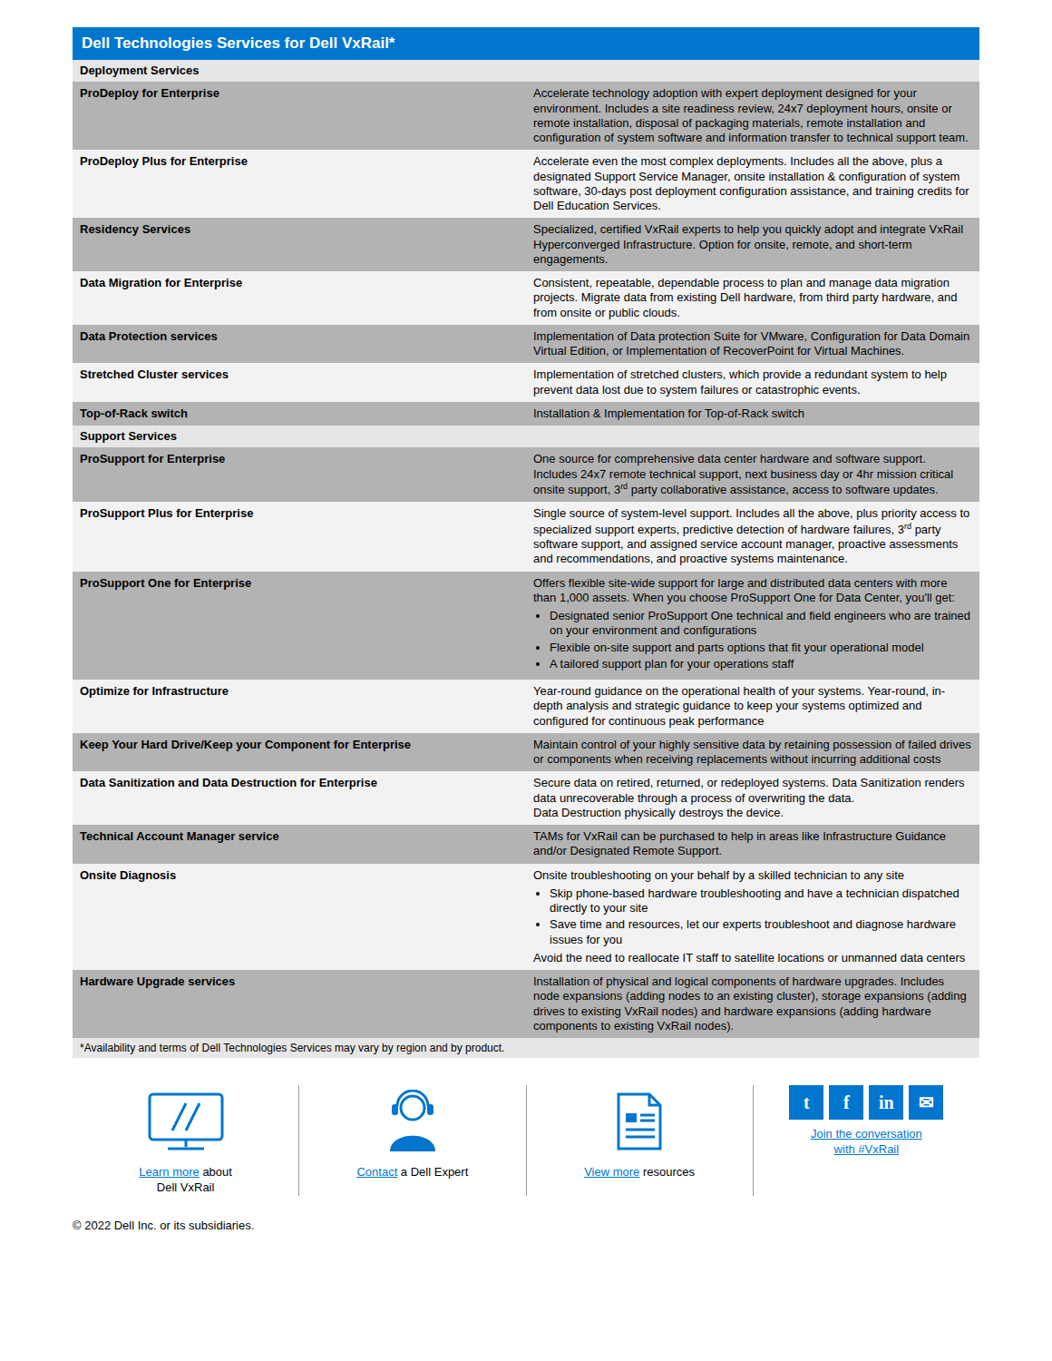| Dell Technologies Services for Dell VxRail* |
| --- |
| Deployment Services |
| ProDeploy for Enterprise | Accelerate technology adoption with expert deployment designed for your environment. Includes a site readiness review, 24x7 deployment hours, onsite or remote installation, disposal of packaging materials, remote installation and configuration of system software and information transfer to technical support team. |
| ProDeploy Plus for Enterprise | Accelerate even the most complex deployments. Includes all the above, plus a designated Support Service Manager, onsite installation & configuration of system software, 30-days post deployment configuration assistance, and training credits for Dell Education Services. |
| Residency Services | Specialized, certified VxRail experts to help you quickly adopt and integrate VxRail Hyperconverged Infrastructure. Option for onsite, remote, and short-term engagements. |
| Data Migration for Enterprise | Consistent, repeatable, dependable process to plan and manage data migration projects. Migrate data from existing Dell hardware, from third party hardware, and from onsite or public clouds. |
| Data Protection services | Implementation of Data protection Suite for VMware, Configuration for Data Domain Virtual Edition, or Implementation of RecoverPoint for Virtual Machines. |
| Stretched Cluster services | Implementation of stretched clusters, which provide a redundant system to help prevent data lost due to system failures or catastrophic events. |
| Top-of-Rack switch | Installation & Implementation for Top-of-Rack switch |
| Support Services |
| ProSupport for Enterprise | One source for comprehensive data center hardware and software support. Includes 24x7 remote technical support, next business day or 4hr mission critical onsite support, 3 rd party collaborative assistance, access to software updates. |
| ProSupport Plus for Enterprise | Single source of system-level support. Includes all the above, plus priority access to specialized support experts, predictive detection of hardware failures, 3 rd party software support, and assigned service account manager, proactive assessments and recommendations, and proactive systems maintenance. |
| ProSupport One for Enterprise | Offers flexible site-wide support for large and distributed data centers with more than 1,000 assets. When you choose ProSupport One for Data Center, you'll get: Designated senior ProSupport One technical and field engineers who are trained on your environment and configurations Flexible on-site support and parts options that fit your operational model A tailored support plan for your operations staff |
| Optimize for Infrastructure | Year-round guidance on the operational health of your systems. Year-round, in-depth analysis and strategic guidance to keep your systems optimized and configured for continuous peak performance |
| Keep Your Hard Drive/Keep your Component for Enterprise | Maintain control of your highly sensitive data by retaining possession of failed drives or components when receiving replacements without incurring additional costs |
| Data Sanitization and Data Destruction for Enterprise | Secure data on retired, returned, or redeployed systems. Data Sanitization renders data unrecoverable through a process of overwriting the data. Data Destruction physically destroys the device. |
| Technical Account Manager service | TAMs for VxRail can be purchased to help in areas like Infrastructure Guidance and/or Designated Remote Support. |
| Onsite Diagnosis | Onsite troubleshooting on your behalf by a skilled technician to any site Skip phone-based hardware troubleshooting and have a technician dispatched directly to your site Save time and resources, let our experts troubleshoot and diagnose hardware issues for you Avoid the need to reallocate IT staff to satellite locations or unmanned data centers |
| Hardware Upgrade services | Installation of physical and logical components of hardware upgrades. Includes node expansions (adding nodes to an existing cluster), storage expansions (adding drives to existing VxRail nodes) and hardware expansions (adding hardware components to existing VxRail nodes). |
*Availability and terms of Dell Technologies Services may vary by region and by product.
Learn more about
Dell VxRail
Contact a Dell Expert
View more resources
tfin✉
Join the conversation
with #VxRail
© 2022 Dell Inc. or its subsidiaries.